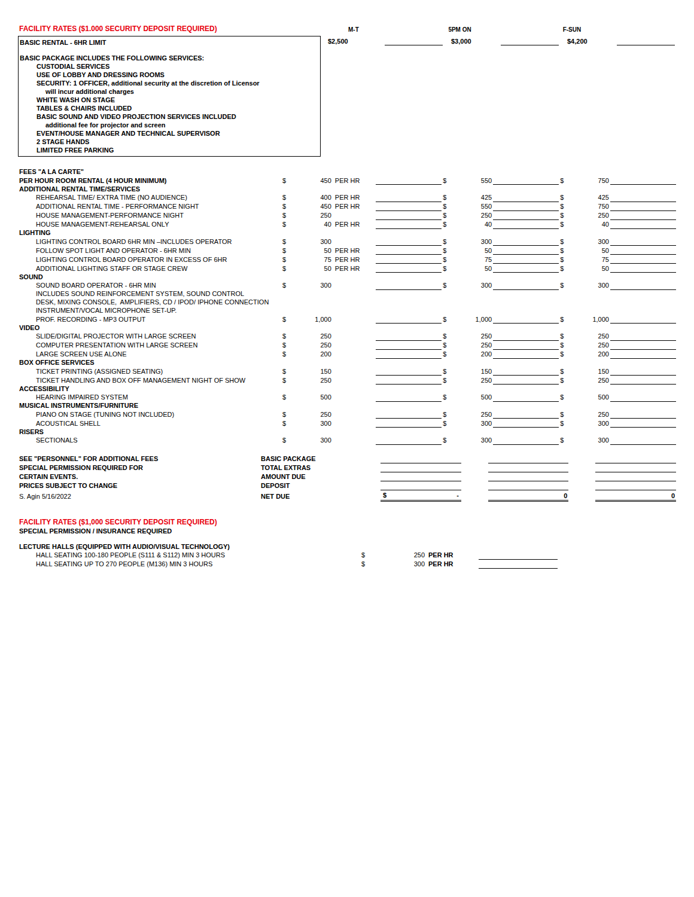| FACILITY RATES ($1.000 SECURITY DEPOSIT REQUIRED) | M-T | | 5PM ON | | F-SUN | |
| / BASIC RENTAL - 6HR LIMIT / / BASIC PACKAGE INCLUDES THE FOLLOWING SERVICES: / / CUSTODIAL SERVICES / / USE OF LOBBY AND DRESSING ROOMS / / SECURITY: 1 OFFICER, additional security at the discretion of Licensor / / will incur additional charges / / WHITE WASH ON STAGE / / TABLES & CHAIRS INCLUDED / / BASIC SOUND AND VIDEO PROJECTION SERVICES INCLUDED / / additional fee for projector and screen / / EVENT/HOUSE MANAGER AND TECHNICAL SUPERVISOR / / 2 STAGE HANDS / / LIMITED FREE PARKING / | / $2,500 / / $3,000 / / $4,200 / / |
| FEES "A LA CARTE" |
| PER HOUR ROOM RENTAL (4 HOUR MINIMUM) | $ | 450 | PER HR | | $ | 550 | | $ | 750 | |
| ADDITIONAL RENTAL TIME/SERVICES | |
| REHEARSAL TIME/ EXTRA TIME (NO AUDIENCE) | $ | 400 | PER HR | | $ | 425 | | $ | 425 | |
| ADDITIONAL RENTAL TIME - PERFORMANCE NIGHT | $ | 450 | PER HR | | $ | 550 | | $ | 750 | |
| HOUSE MANAGEMENT-PERFORMANCE NIGHT | $ | 250 | | | $ | 250 | | $ | 250 | |
| HOUSE MANAGEMENT-REHEARSAL ONLY | $ | 40 | PER HR | | $ | 40 | | $ | 40 | |
| LIGHTING | |
| LIGHTING CONTROL BOARD 6HR MIN –INCLUDES OPERATOR | $ | 300 | | | $ | 300 | | $ | 300 | |
| FOLLOW SPOT LIGHT AND OPERATOR - 6HR MIN | $ | 50 | PER HR | | $ | 50 | | $ | 50 | |
| LIGHTING CONTROL BOARD OPERATOR IN EXCESS OF 6HR | $ | 75 | PER HR | | $ | 75 | | $ | 75 | |
| ADDITIONAL LIGHTING STAFF OR STAGE CREW | $ | 50 | PER HR | | $ | 50 | | $ | 50 | |
| SOUND | |
| SOUND BOARD OPERATOR - 6HR MIN | $ | 300 | | | $ | 300 | | $ | 300 | |
| INCLUDES SOUND REINFORCEMENT SYSTEM, SOUND CONTROL | |
| DESK, MIXING CONSOLE, AMPLIFIERS, CD / IPOD/ IPHONE CONNECTION | |
| INSTRUMENT/VOCAL MICROPHONE SET-UP. | |
| PROF. RECORDING - MP3 OUTPUT | $ | 1,000 | | | $ | 1,000 | | $ | 1,000 | |
| VIDEO | |
| SLIDE/DIGITAL PROJECTOR WITH LARGE SCREEN | $ | 250 | | | $ | 250 | | $ | 250 | |
| COMPUTER PRESENTATION WITH LARGE SCREEN | $ | 250 | | | $ | 250 | | $ | 250 | |
| LARGE SCREEN USE ALONE | $ | 200 | | | $ | 200 | | $ | 200 | |
| BOX OFFICE SERVICES | |
| TICKET PRINTING (ASSIGNED SEATING) | $ | 150 | | | $ | 150 | | $ | 150 | |
| TICKET HANDLING AND BOX OFF MANAGEMENT NIGHT OF SHOW | $ | 250 | | | $ | 250 | | $ | 250 | |
| ACCESSIBILITY | |
| HEARING IMPAIRED SYSTEM | $ | 500 | | | $ | 500 | | $ | 500 | |
| MUSICAL INSTRUMENTS/FURNITURE | |
| PIANO ON STAGE (TUNING NOT INCLUDED) | $ | 250 | | | $ | 250 | | $ | 250 | |
| ACOUSTICAL SHELL | $ | 300 | | | $ | 300 | | $ | 300 | |
| RISERS | |
| SECTIONALS | $ | 300 | | | $ | 300 | | $ | 300 | |
| SEE "PERSONNEL" FOR ADDITIONAL FEES | BASIC PACKAGE | | | | | |
| SPECIAL PERMISSION REQUIRED FOR | TOTAL EXTRAS | | | | | |
| CERTAIN EVENTS. | AMOUNT DUE | | | | | |
| PRICES SUBJECT TO CHANGE | DEPOSIT | | | | | |
| S. Agin 5/16/2022 | NET DUE | / $ / - / | | 0 | | 0 |
| FACILITY RATES ($1,000 SECURITY DEPOSIT REQUIRED) |
| SPECIAL PERMISSION / INSURANCE REQUIRED |
| LECTURE HALLS (EQUIPPED WITH AUDIO/VISUAL TECHNOLOGY) |
| HALL SEATING 100-180 PEOPLE (S111 & S112) MIN 3 HOURS | $ | 250 | PER HR | | |
| HALL SEATING UP TO 270 PEOPLE (M136) MIN 3 HOURS | $ | 300 | PER HR | | |